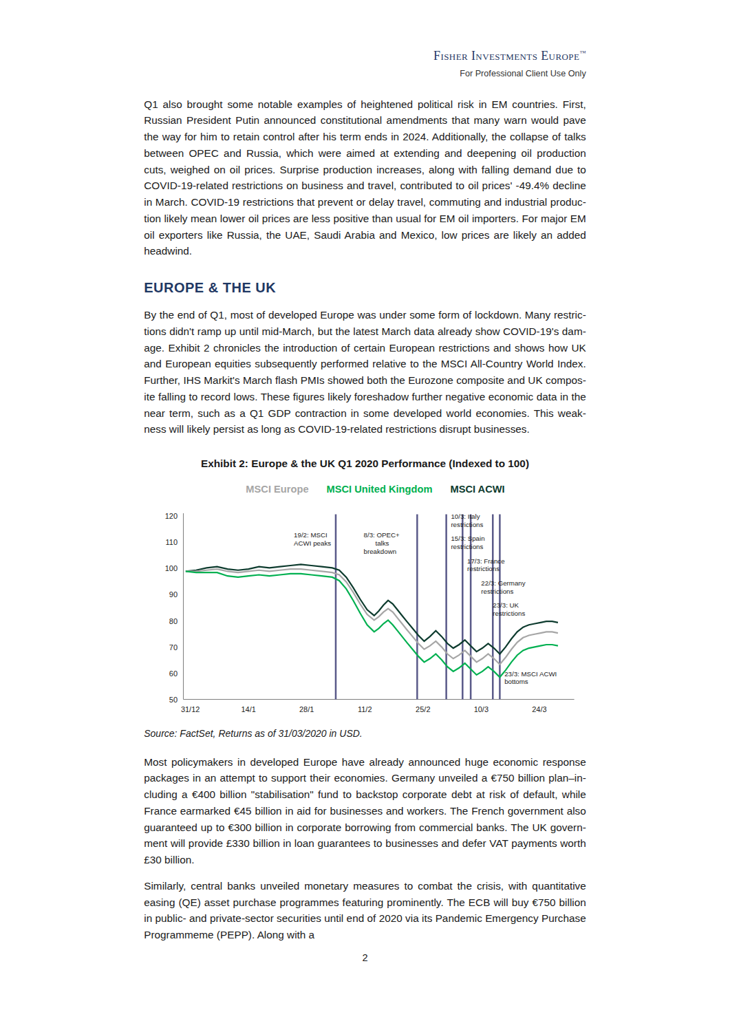Fisher Investments Europe™
For Professional Client Use Only
Q1 also brought some notable examples of heightened political risk in EM countries. First, Russian President Putin announced constitutional amendments that many warn would pave the way for him to retain control after his term ends in 2024. Additionally, the collapse of talks between OPEC and Russia, which were aimed at extending and deepening oil production cuts, weighed on oil prices. Surprise production increases, along with falling demand due to COVID-19-related restrictions on business and travel, contributed to oil prices' -49.4% decline in March. COVID-19 restrictions that prevent or delay travel, commuting and industrial production likely mean lower oil prices are less positive than usual for EM oil importers. For major EM oil exporters like Russia, the UAE, Saudi Arabia and Mexico, low prices are likely an added headwind.
Europe & the UK
By the end of Q1, most of developed Europe was under some form of lockdown. Many restrictions didn't ramp up until mid-March, but the latest March data already show COVID-19's damage. Exhibit 2 chronicles the introduction of certain European restrictions and shows how UK and European equities subsequently performed relative to the MSCI All-Country World Index. Further, IHS Markit's March flash PMIs showed both the Eurozone composite and UK composite falling to record lows. These figures likely foreshadow further negative economic data in the near term, such as a Q1 GDP contraction in some developed world economies. This weakness will likely persist as long as COVID-19-related restrictions disrupt businesses.
Exhibit 2: Europe & the UK Q1 2020 Performance (Indexed to 100)
MSCI Europe MSCI United Kingdom MSCI ACWI
120 110 100 90 80 70 60 50 19/2: MSCI ACWI peaks 8/3: OPEC+ talks breakdown 10/3: Italy restrictions 15/3: Spain restrictions 17/3: France restrictions 22/3: Germany restrictions 23/3: UK restrictions 23/3: MSCI ACWI bottoms 31/12 14/1 28/1 11/2 25/2 10/3 24/3
Source: FactSet, Returns as of 31/03/2020 in USD.
Most policymakers in developed Europe have already announced huge economic response packages in an attempt to support their economies. Germany unveiled a €750 billion plan–including a €400 billion "stabilisation" fund to backstop corporate debt at risk of default, while France earmarked €45 billion in aid for businesses and workers. The French government also guaranteed up to €300 billion in corporate borrowing from commercial banks. The UK government will provide £330 billion in loan guarantees to businesses and defer VAT payments worth £30 billion.
Similarly, central banks unveiled monetary measures to combat the crisis, with quantitative easing (QE) asset purchase programmes featuring prominently. The ECB will buy €750 billion in public- and private-sector securities until end of 2020 via its Pandemic Emergency Purchase Programmeme (PEPP). Along with a
2